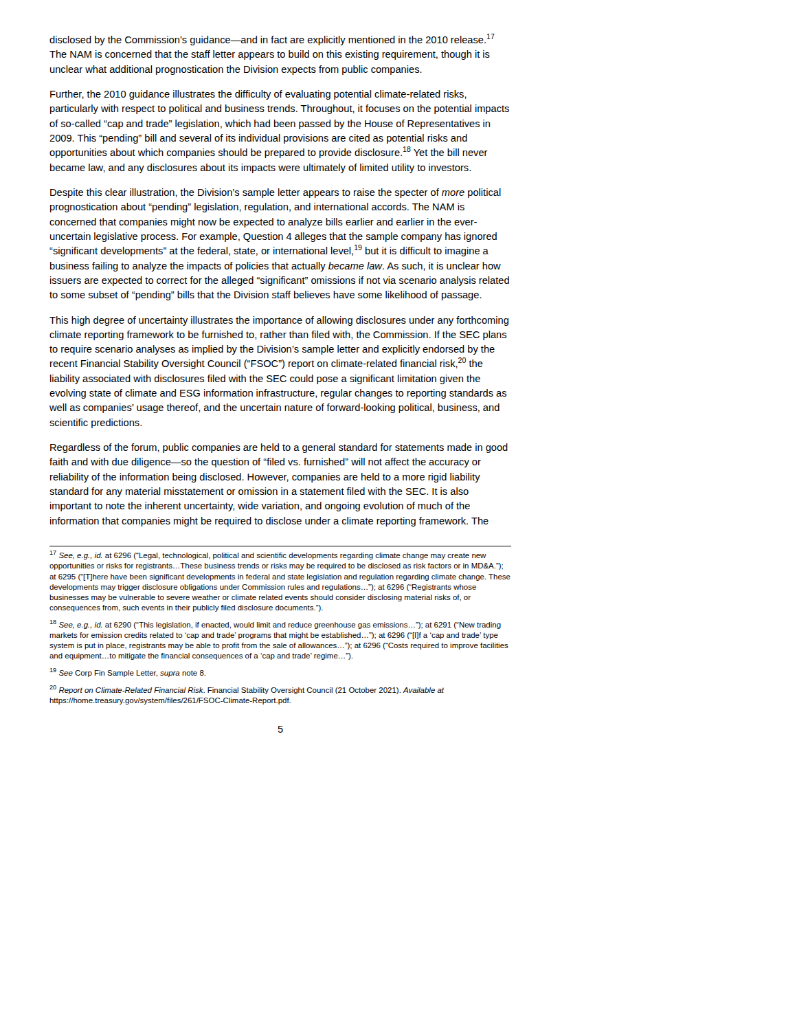disclosed by the Commission’s guidance—and in fact are explicitly mentioned in the 2010 release.17 The NAM is concerned that the staff letter appears to build on this existing requirement, though it is unclear what additional prognostication the Division expects from public companies.
Further, the 2010 guidance illustrates the difficulty of evaluating potential climate-related risks, particularly with respect to political and business trends. Throughout, it focuses on the potential impacts of so-called “cap and trade” legislation, which had been passed by the House of Representatives in 2009. This “pending” bill and several of its individual provisions are cited as potential risks and opportunities about which companies should be prepared to provide disclosure.18 Yet the bill never became law, and any disclosures about its impacts were ultimately of limited utility to investors.
Despite this clear illustration, the Division’s sample letter appears to raise the specter of more political prognostication about “pending” legislation, regulation, and international accords. The NAM is concerned that companies might now be expected to analyze bills earlier and earlier in the ever-uncertain legislative process. For example, Question 4 alleges that the sample company has ignored “significant developments” at the federal, state, or international level,19 but it is difficult to imagine a business failing to analyze the impacts of policies that actually became law. As such, it is unclear how issuers are expected to correct for the alleged “significant” omissions if not via scenario analysis related to some subset of “pending” bills that the Division staff believes have some likelihood of passage.
This high degree of uncertainty illustrates the importance of allowing disclosures under any forthcoming climate reporting framework to be furnished to, rather than filed with, the Commission. If the SEC plans to require scenario analyses as implied by the Division’s sample letter and explicitly endorsed by the recent Financial Stability Oversight Council (“FSOC”) report on climate-related financial risk,20 the liability associated with disclosures filed with the SEC could pose a significant limitation given the evolving state of climate and ESG information infrastructure, regular changes to reporting standards as well as companies’ usage thereof, and the uncertain nature of forward-looking political, business, and scientific predictions.
Regardless of the forum, public companies are held to a general standard for statements made in good faith and with due diligence—so the question of “filed vs. furnished” will not affect the accuracy or reliability of the information being disclosed. However, companies are held to a more rigid liability standard for any material misstatement or omission in a statement filed with the SEC. It is also important to note the inherent uncertainty, wide variation, and ongoing evolution of much of the information that companies might be required to disclose under a climate reporting framework. The
17 See, e.g., id. at 6296 (“Legal, technological, political and scientific developments regarding climate change may create new opportunities or risks for registrants…These business trends or risks may be required to be disclosed as risk factors or in MD&A.”); at 6295 (“[T]here have been significant developments in federal and state legislation and regulation regarding climate change. These developments may trigger disclosure obligations under Commission rules and regulations…”); at 6296 (“Registrants whose businesses may be vulnerable to severe weather or climate related events should consider disclosing material risks of, or consequences from, such events in their publicly filed disclosure documents.”).
18 See, e.g., id. at 6290 (“This legislation, if enacted, would limit and reduce greenhouse gas emissions…”); at 6291 (“New trading markets for emission credits related to ‘cap and trade’ programs that might be established…”); at 6296 (“[I]f a ‘cap and trade’ type system is put in place, registrants may be able to profit from the sale of allowances…”); at 6296 (“Costs required to improve facilities and equipment…to mitigate the financial consequences of a ‘cap and trade’ regime…”).
19 See Corp Fin Sample Letter, supra note 8.
20 Report on Climate-Related Financial Risk. Financial Stability Oversight Council (21 October 2021). Available at https://home.treasury.gov/system/files/261/FSOC-Climate-Report.pdf.
5